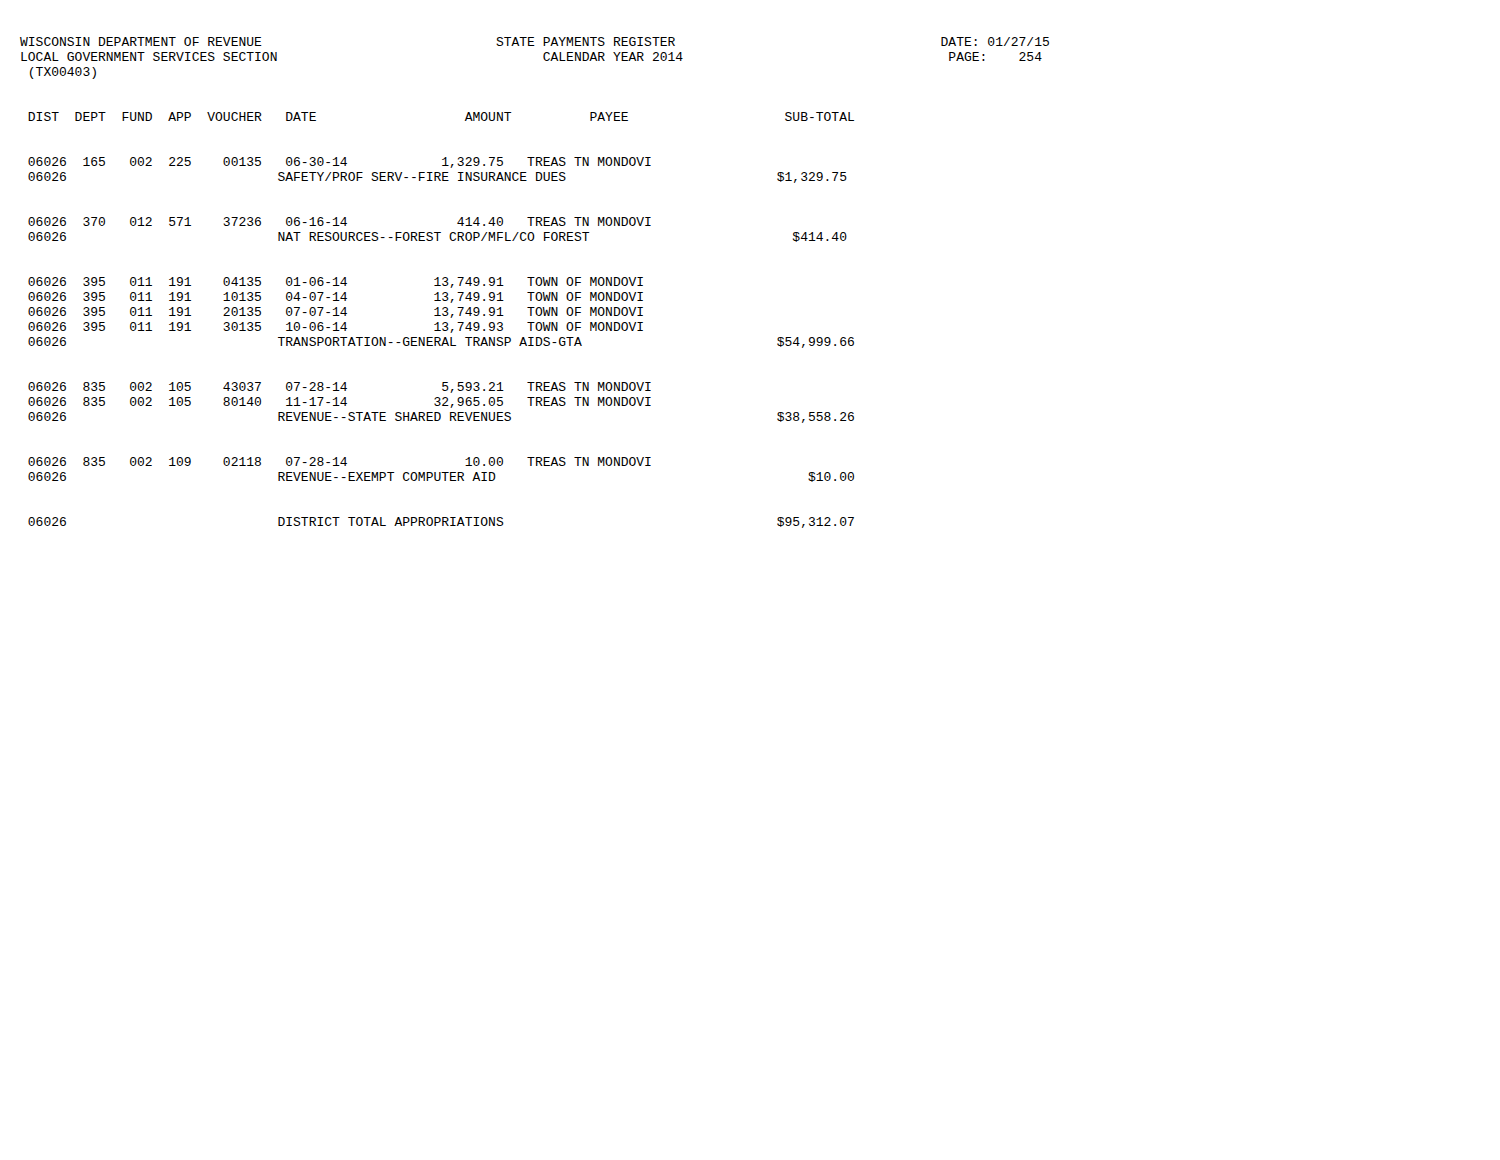WISCONSIN DEPARTMENT OF REVENUE STATE PAYMENTS REGISTER DATE: 01/27/15 LOCAL GOVERNMENT SERVICES SECTION CALENDAR YEAR 2014 PAGE: 254 (TX00403) DIST DEPT FUND APP VOUCHER DATE AMOUNT PAYEE SUB-TOTAL 06026 165 002 225 00135 06-30-14 1,329.75 TREAS TN MONDOVI 06026 SAFETY/PROF SERV--FIRE INSURANCE DUES $1,329.75 06026 370 012 571 37236 06-16-14 414.40 TREAS TN MONDOVI 06026 NAT RESOURCES--FOREST CROP/MFL/CO FOREST $414.40 06026 395 011 191 04135 01-06-14 13,749.91 TOWN OF MONDOVI 06026 395 011 191 10135 04-07-14 13,749.91 TOWN OF MONDOVI 06026 395 011 191 20135 07-07-14 13,749.91 TOWN OF MONDOVI 06026 395 011 191 30135 10-06-14 13,749.93 TOWN OF MONDOVI 06026 TRANSPORTATION--GENERAL TRANSP AIDS-GTA $54,999.66 06026 835 002 105 43037 07-28-14 5,593.21 TREAS TN MONDOVI 06026 835 002 105 80140 11-17-14 32,965.05 TREAS TN MONDOVI 06026 REVENUE--STATE SHARED REVENUES $38,558.26 06026 835 002 109 02118 07-28-14 10.00 TREAS TN MONDOVI 06026 REVENUE--EXEMPT COMPUTER AID $10.00 06026 DISTRICT TOTAL APPROPRIATIONS $95,312.07